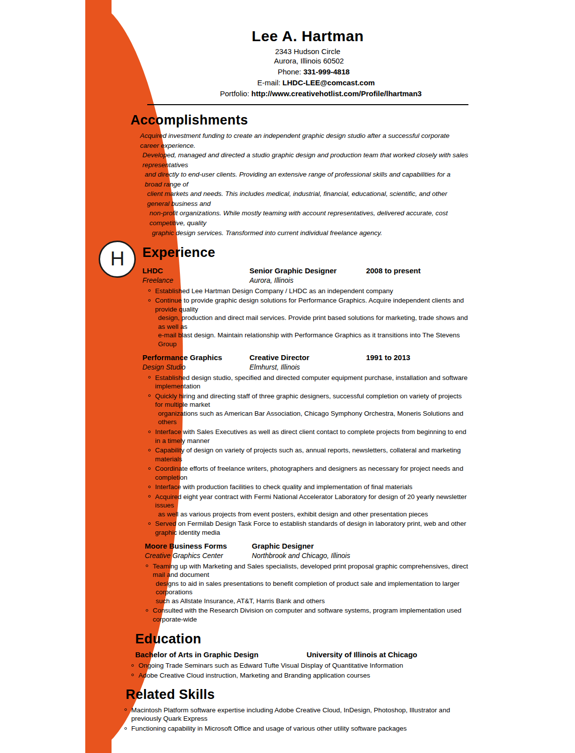H
Lee A. Hartman
2343 Hudson Circle
Aurora, Illinois 60502
Phone: 331-999-4818
E-mail: LHDC-LEE@comcast.com
Portfolio: http://www.creativehotlist.com/Profile/lhartman3
Accomplishments
Acquired investment funding to create an independent graphic design studio after a successful corporate career experience.
Developed, managed and directed a studio graphic design and production team that worked closely with sales representatives
and directly to end-user clients. Providing an extensive range of professional skills and capabilities for a broad range of
client markets and needs. This includes medical, industrial, financial, educational, scientific, and other general business and
non-profit organizations. While mostly teaming with account representatives, delivered accurate, cost competitive, quality
graphic design services. Transformed into current individual freelance agency.
Experience
LHDC
Senior Graphic Designer
2008 to present
Freelance
Aurora, Illinois
Established Lee Hartman Design Company / LHDC as an independent company
Continue to provide graphic design solutions for Performance Graphics. Acquire independent clients and provide quality design, production and direct mail services. Provide print based solutions for marketing, trade shows and as well as e-mail blast design. Maintain relationship with Performance Graphics as it transitions into The Stevens Group
Performance Graphics
Creative Director
1991 to 2013
Design Studio
Elmhurst, Illinois
Established design studio, specified and directed computer equipment purchase, installation and software implementation
Quickly hiring and directing staff of three graphic designers, successful completion on variety of projects for multiple market organizations such as American Bar Association, Chicago Symphony Orchestra, Moneris Solutions and others
Interface with Sales Executives as well as direct client contact to complete projects from beginning to end in a timely manner
Capability of design on variety of projects such as, annual reports, newsletters, collateral and marketing materials
Coordinate efforts of freelance writers, photographers and designers as necessary for project needs and completion
Interface with production facilities to check quality and implementation of final materials
Acquired eight year contract with Fermi National Accelerator Laboratory for design of 20 yearly newsletter issues as well as various projects from event posters, exhibit design and other presentation pieces
Served on Fermilab Design Task Force to establish standards of design in laboratory print, web and other graphic identity media
Moore Business Forms
Graphic Designer
Creative Graphics Center
Northbrook and Chicago, Illinois
Teaming up with Marketing and Sales specialists, developed print proposal graphic comprehensives, direct mail and document designs to aid in sales presentations to benefit completion of product sale and implementation to larger corporations such as Allstate Insurance, AT&T, Harris Bank and others
Consulted with the Research Division on computer and software systems, program implementation used corporate-wide
Education
Bachelor of Arts in Graphic Design
University of Illinois at Chicago
Ongoing Trade Seminars such as Edward Tufte Visual Display of Quantitative Information
Adobe Creative Cloud instruction, Marketing and Branding application courses
Related Skills
Macintosh Platform software expertise including Adobe Creative Cloud, InDesign, Photoshop, Illustrator and previously Quark Express
Functioning capability in Microsoft Office and usage of various other utility software packages